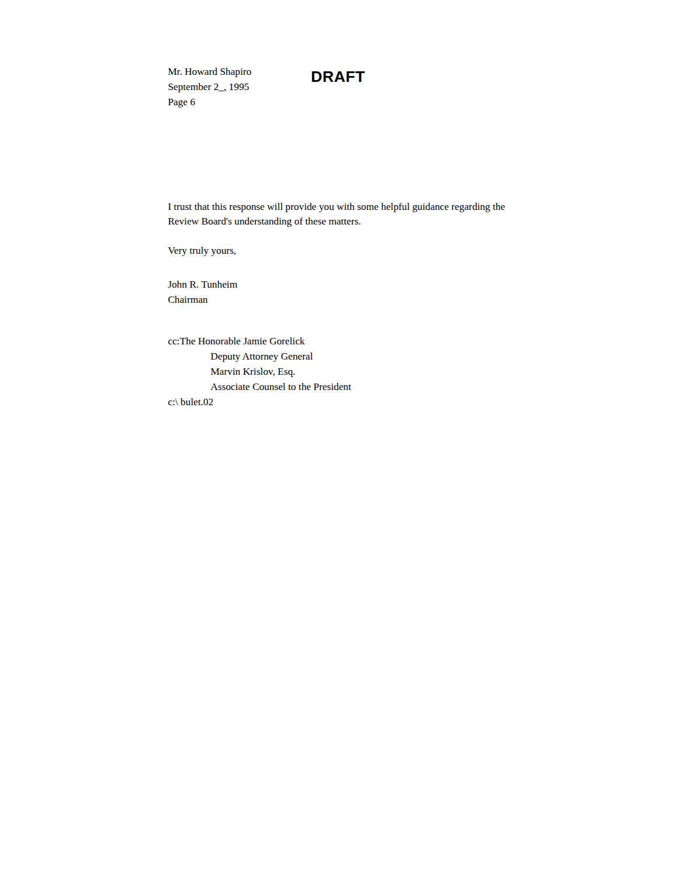Mr. Howard Shapiro
September 2_, 1995
Page 6
DRAFT
I trust that this response will provide you with some helpful guidance regarding the Review Board's understanding of these matters.
Very truly yours,
John R. Tunheim
Chairman
| cc: | The Honorable Jamie Gorelick Deputy Attorney General |
| | Marvin Krislov, Esq. Associate Counsel to the President |
c:\ bulet.02